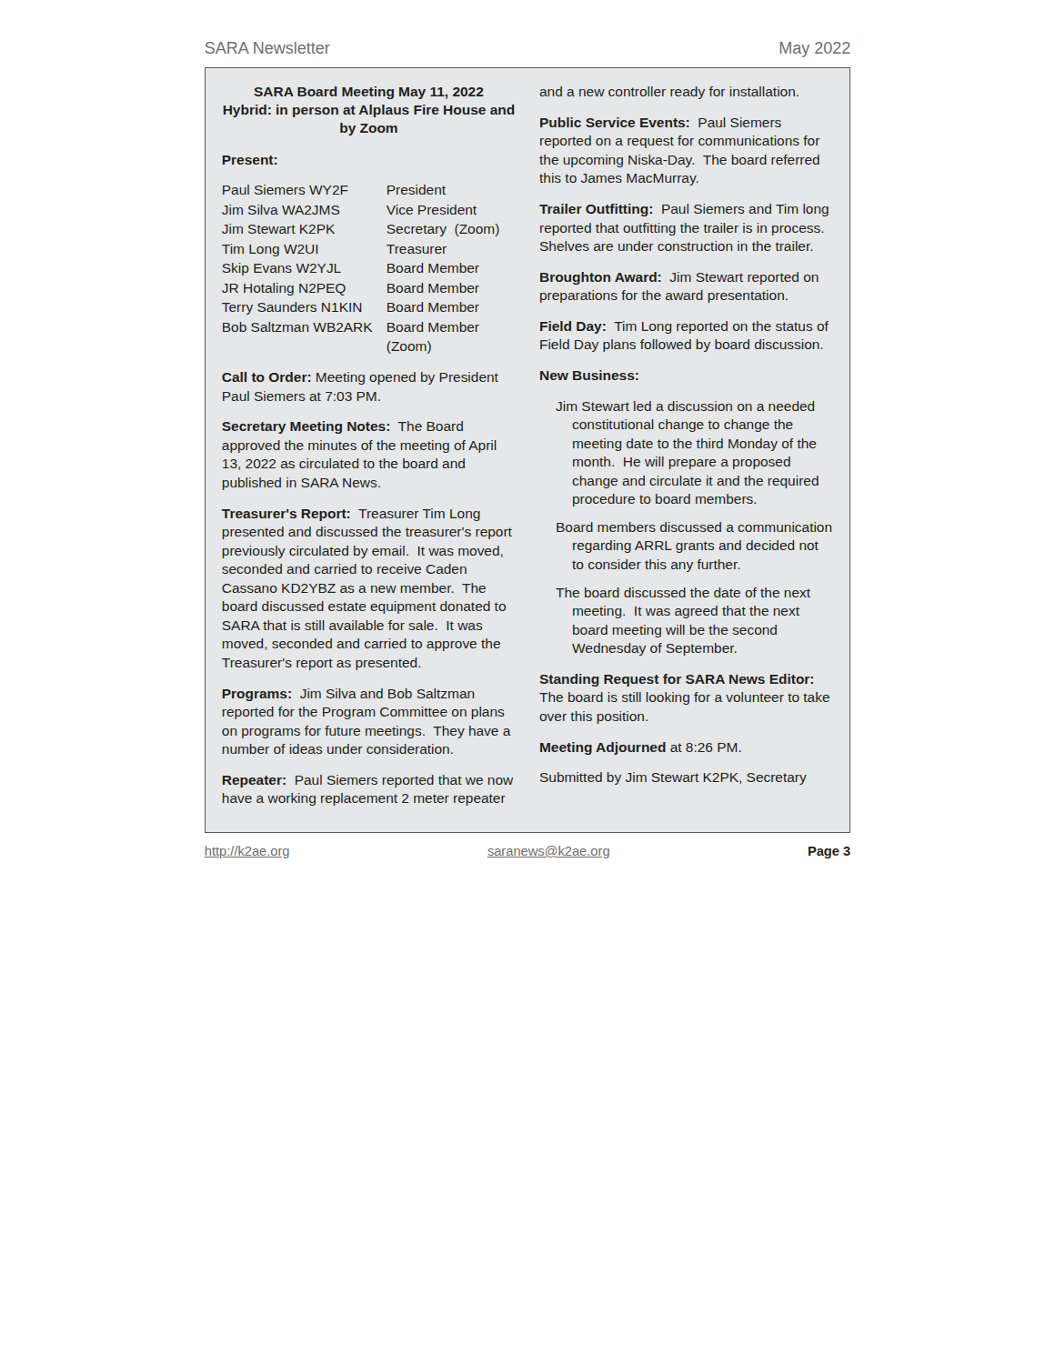SARA Newsletter May 2022
SARA Board Meeting May 11, 2022
Hybrid: in person at Alplaus Fire House and by Zoom
Present:
| Paul Siemers WY2F | President |
| Jim Silva WA2JMS | Vice President |
| Jim Stewart K2PK | Secretary (Zoom) |
| Tim Long W2UI | Treasurer |
| Skip Evans W2YJL | Board Member |
| JR Hotaling N2PEQ | Board Member |
| Terry Saunders N1KIN | Board Member |
| Bob Saltzman WB2ARK | Board Member (Zoom) |
Call to Order: Meeting opened by President Paul Siemers at 7:03 PM.
Secretary Meeting Notes: The Board approved the minutes of the meeting of April 13, 2022 as circulated to the board and published in SARA News.
Treasurer's Report: Treasurer Tim Long presented and discussed the treasurer's report previously circulated by email. It was moved, seconded and carried to receive Caden Cassano KD2YBZ as a new member. The board discussed estate equipment donated to SARA that is still available for sale. It was moved, seconded and carried to approve the Treasurer's report as presented.
Programs: Jim Silva and Bob Saltzman reported for the Program Committee on plans on programs for future meetings. They have a number of ideas under consideration.
Repeater: Paul Siemers reported that we now have a working replacement 2 meter repeater and a new controller ready for installation.
Public Service Events: Paul Siemers reported on a request for communications for the upcoming Niska-Day. The board referred this to James MacMurray.
Trailer Outfitting: Paul Siemers and Tim long reported that outfitting the trailer is in process. Shelves are under construction in the trailer.
Broughton Award: Jim Stewart reported on preparations for the award presentation.
Field Day: Tim Long reported on the status of Field Day plans followed by board discussion.
New Business:
Jim Stewart led a discussion on a needed constitutional change to change the meeting date to the third Monday of the month. He will prepare a proposed change and circulate it and the required procedure to board members.
Board members discussed a communication regarding ARRL grants and decided not to consider this any further.
The board discussed the date of the next meeting. It was agreed that the next board meeting will be the second Wednesday of September.
Standing Request for SARA News Editor: The board is still looking for a volunteer to take over this position.
Meeting Adjourned at 8:26 PM.
Submitted by Jim Stewart K2PK, Secretary
http://k2ae.org saranews@k2ae.org Page 3